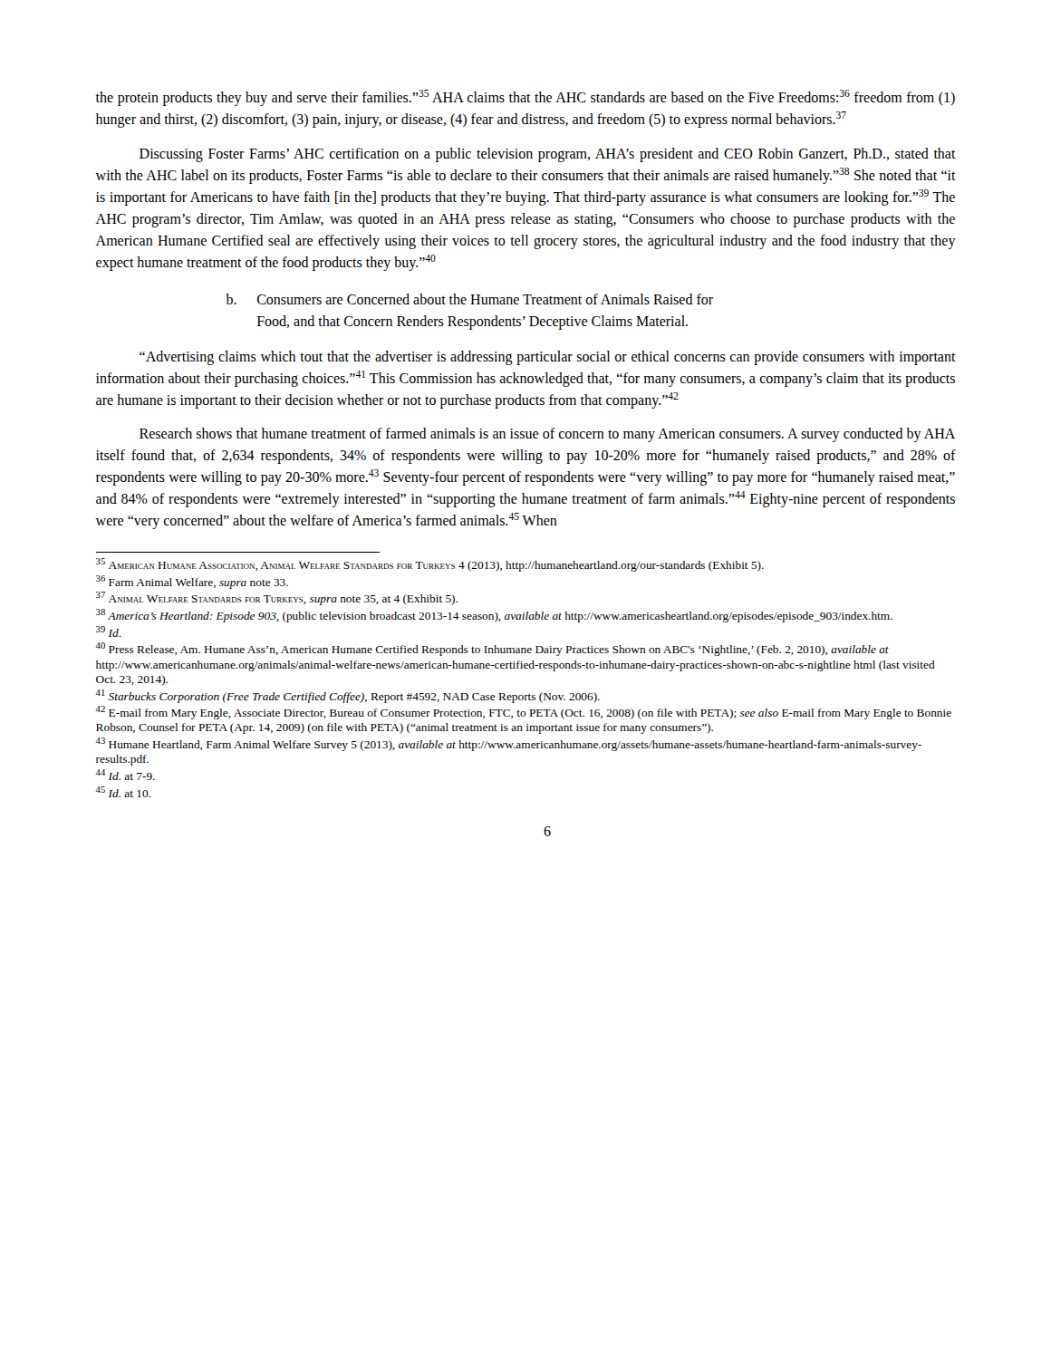the protein products they buy and serve their families.”35 AHA claims that the AHC standards are based on the Five Freedoms:36 freedom from (1) hunger and thirst, (2) discomfort, (3) pain, injury, or disease, (4) fear and distress, and freedom (5) to express normal behaviors.37
Discussing Foster Farms’ AHC certification on a public television program, AHA’s president and CEO Robin Ganzert, Ph.D., stated that with the AHC label on its products, Foster Farms “is able to declare to their consumers that their animals are raised humanely.”38 She noted that “it is important for Americans to have faith [in the] products that they’re buying. That third-party assurance is what consumers are looking for.”39 The AHC program’s director, Tim Amlaw, was quoted in an AHA press release as stating, “Consumers who choose to purchase products with the American Humane Certified seal are effectively using their voices to tell grocery stores, the agricultural industry and the food industry that they expect humane treatment of the food products they buy.”40
b. Consumers are Concerned about the Humane Treatment of Animals Raised for Food, and that Concern Renders Respondents’ Deceptive Claims Material.
“Advertising claims which tout that the advertiser is addressing particular social or ethical concerns can provide consumers with important information about their purchasing choices.”41 This Commission has acknowledged that, “for many consumers, a company’s claim that its products are humane is important to their decision whether or not to purchase products from that company.”42
Research shows that humane treatment of farmed animals is an issue of concern to many American consumers. A survey conducted by AHA itself found that, of 2,634 respondents, 34% of respondents were willing to pay 10-20% more for “humanely raised products,” and 28% of respondents were willing to pay 20-30% more.43 Seventy-four percent of respondents were “very willing” to pay more for “humanely raised meat,” and 84% of respondents were “extremely interested” in “supporting the humane treatment of farm animals.”44 Eighty-nine percent of respondents were “very concerned” about the welfare of America’s farmed animals.45 When
35 American Humane Association, Animal Welfare Standards for Turkeys 4 (2013), http://humaneheartland.org/our-standards (Exhibit 5).
36 Farm Animal Welfare, supra note 33.
37 Animal Welfare Standards for Turkeys, supra note 35, at 4 (Exhibit 5).
38 America’s Heartland: Episode 903, (public television broadcast 2013-14 season), available at http://www.americasheartland.org/episodes/episode_903/index.htm.
39 Id.
40 Press Release, Am. Humane Ass’n, American Humane Certified Responds to Inhumane Dairy Practices Shown on ABC's ‘Nightline,’ (Feb. 2, 2010), available at http://www.americanhumane.org/animals/animal-welfare-news/american-humane-certified-responds-to-inhumane-dairy-practices-shown-on-abc-s-nightline html (last visited Oct. 23, 2014).
41 Starbucks Corporation (Free Trade Certified Coffee), Report #4592, NAD Case Reports (Nov. 2006).
42 E-mail from Mary Engle, Associate Director, Bureau of Consumer Protection, FTC, to PETA (Oct. 16, 2008) (on file with PETA); see also E-mail from Mary Engle to Bonnie Robson, Counsel for PETA (Apr. 14, 2009) (on file with PETA) (“animal treatment is an important issue for many consumers”).
43 Humane Heartland, Farm Animal Welfare Survey 5 (2013), available at http://www.americanhumane.org/assets/humane-assets/humane-heartland-farm-animals-survey-results.pdf.
44 Id. at 7-9.
45 Id. at 10.
6